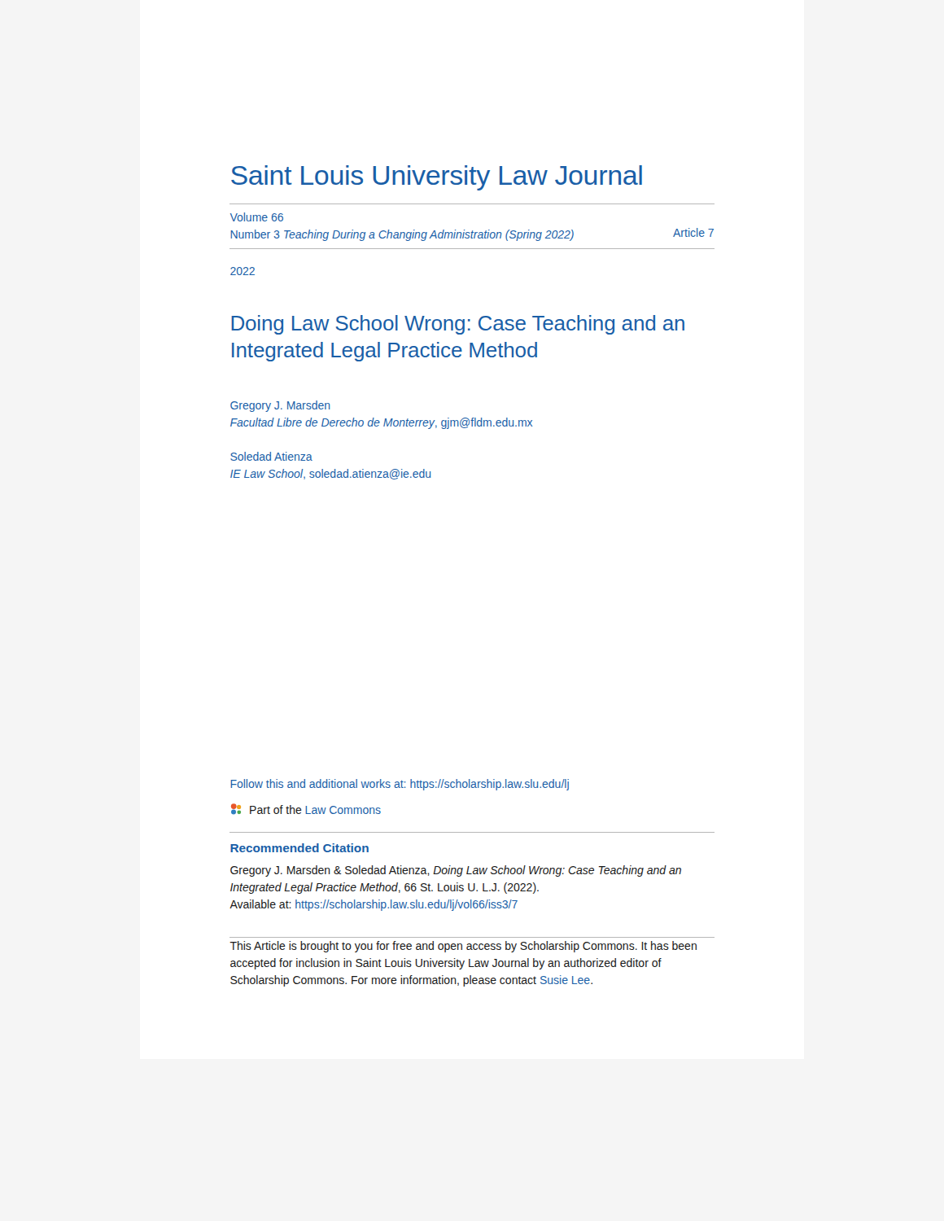Saint Louis University Law Journal
Volume 66 Number 3 Teaching During a Changing Administration (Spring 2022)
Article 7
2022
Doing Law School Wrong: Case Teaching and an Integrated Legal Practice Method
Gregory J. Marsden Facultad Libre de Derecho de Monterrey, gjm@fldm.edu.mx
Soledad Atienza IE Law School, soledad.atienza@ie.edu
Follow this and additional works at: https://scholarship.law.slu.edu/lj
Part of the Law Commons
Recommended Citation
Gregory J. Marsden & Soledad Atienza, Doing Law School Wrong: Case Teaching and an Integrated Legal Practice Method, 66 St. Louis U. L.J. (2022).
Available at: https://scholarship.law.slu.edu/lj/vol66/iss3/7
This Article is brought to you for free and open access by Scholarship Commons. It has been accepted for inclusion in Saint Louis University Law Journal by an authorized editor of Scholarship Commons. For more information, please contact Susie Lee.